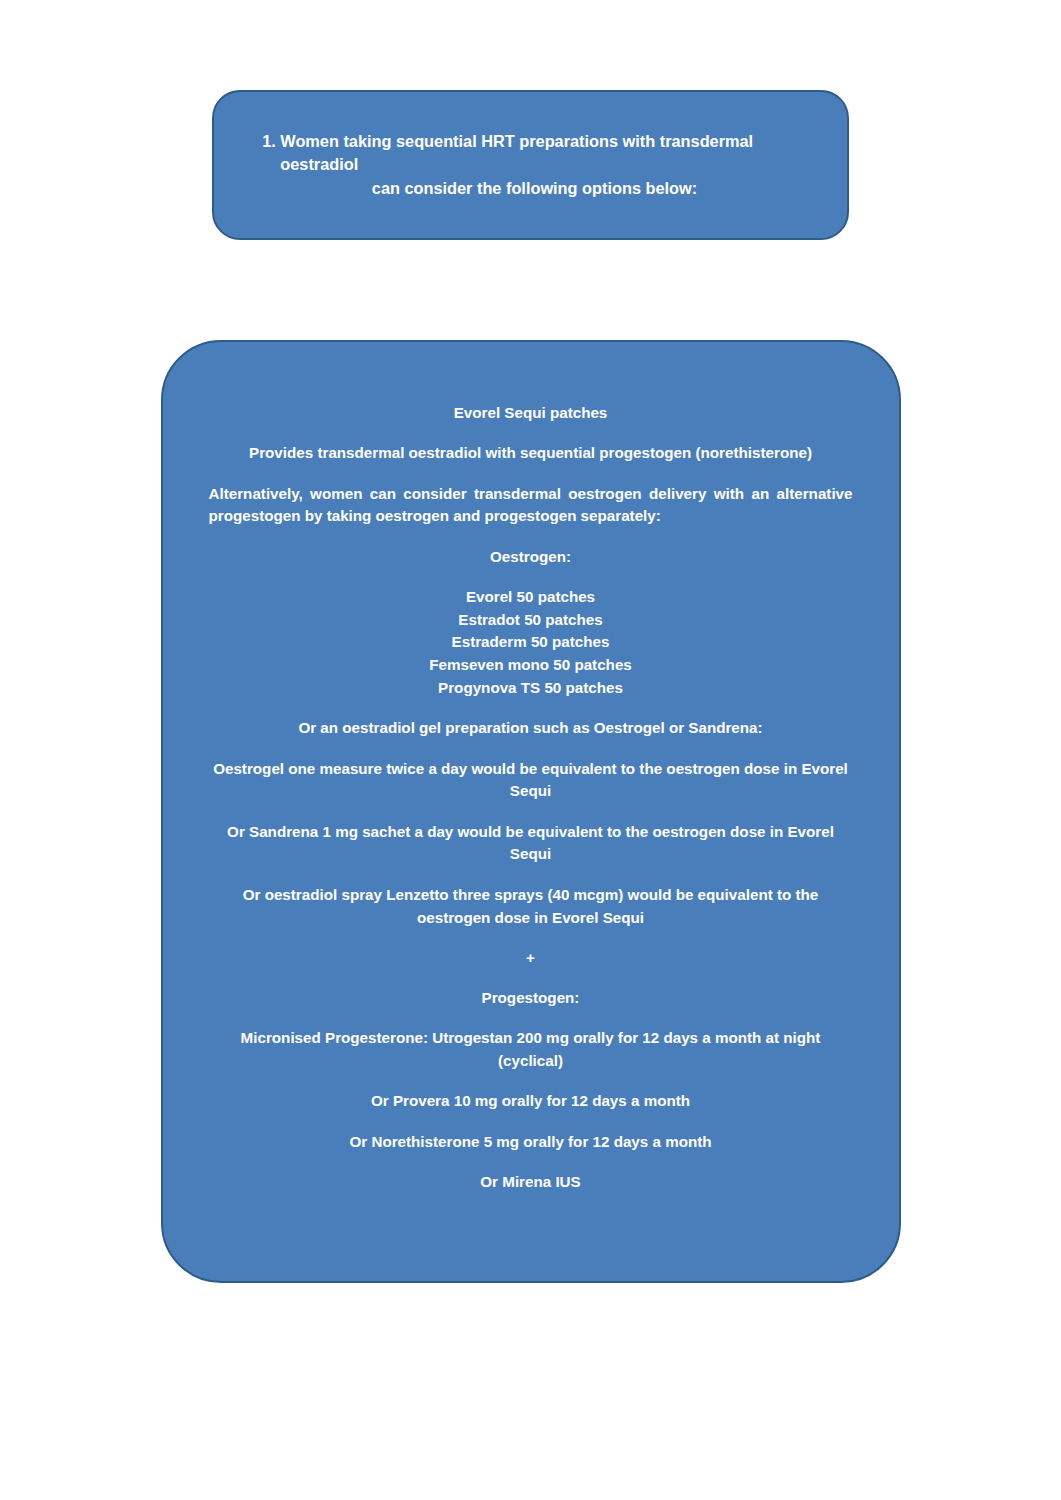Women taking sequential HRT preparations with transdermal oestradiol can consider the following options below:
Evorel Sequi patches
Provides transdermal oestradiol with sequential progestogen (norethisterone)
Alternatively, women can consider transdermal oestrogen delivery with an alternative progestogen by taking oestrogen and progestogen separately:
Oestrogen:
Evorel 50 patches
Estradot 50 patches
Estraderm 50 patches
Femseven mono 50 patches
Progynova TS 50 patches
Or an oestradiol gel preparation such as Oestrogel or Sandrena:
Oestrogel one measure twice a day would be equivalent to the oestrogen dose in Evorel Sequi
Or Sandrena 1 mg sachet a day would be equivalent to the oestrogen dose in Evorel Sequi
Or oestradiol spray Lenzetto three sprays (40 mcgm) would be equivalent to the oestrogen dose in Evorel Sequi
+
Progestogen:
Micronised Progesterone: Utrogestan 200 mg orally for 12 days a month at night (cyclical)
Or Provera 10 mg orally for 12 days a month
Or Norethisterone 5 mg orally for 12 days a month
Or Mirena IUS